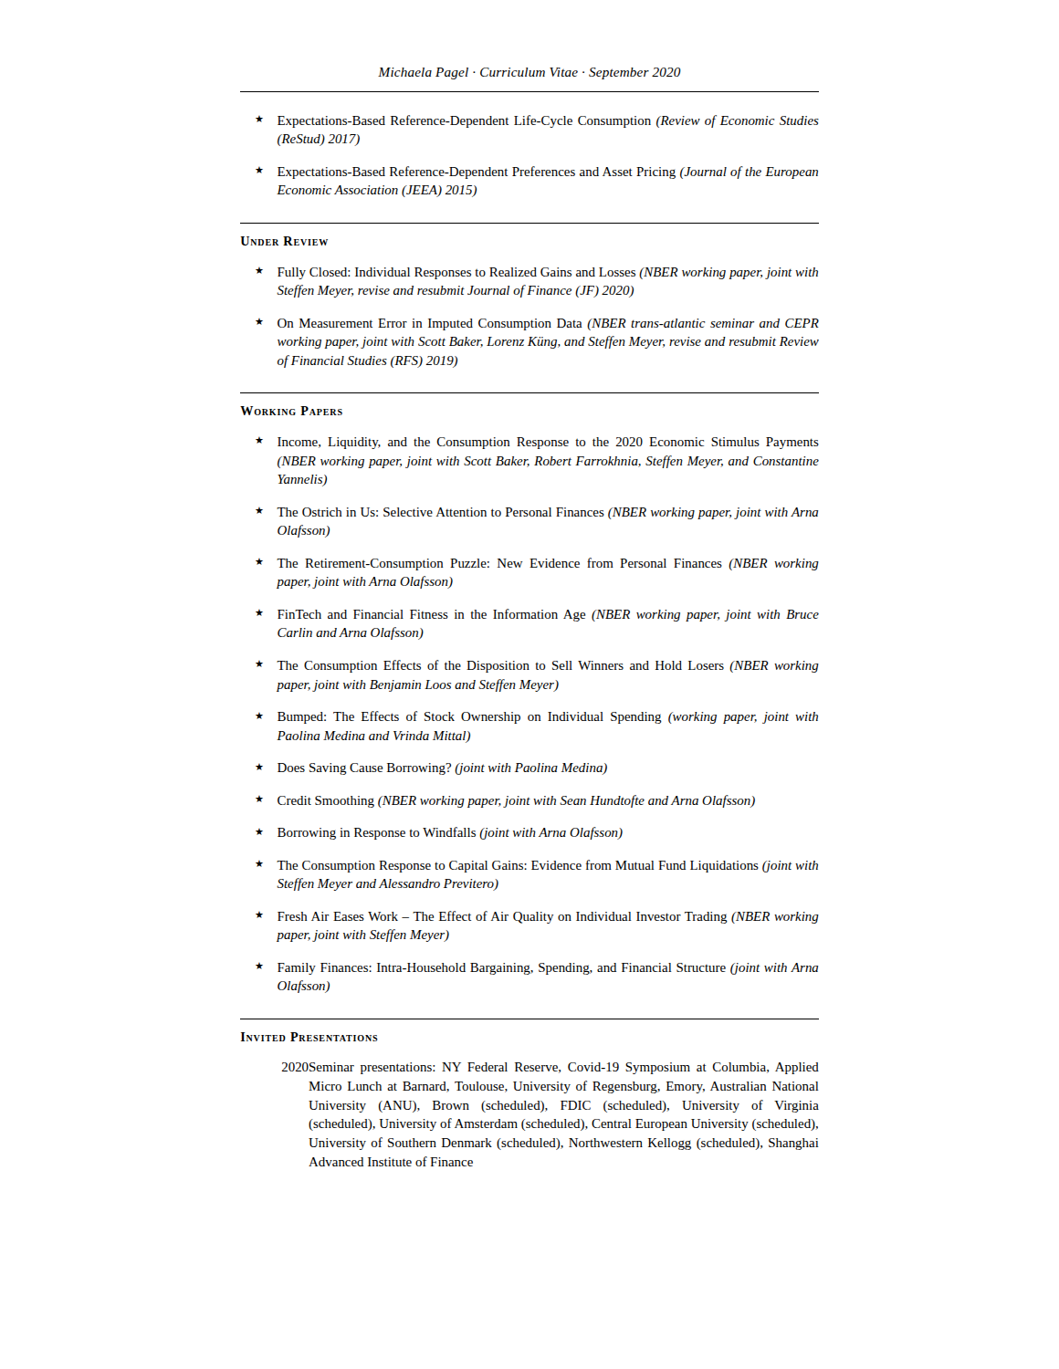Michaela Pagel · Curriculum Vitae · September 2020
Expectations-Based Reference-Dependent Life-Cycle Consumption (Review of Economic Studies (ReStud) 2017)
Expectations-Based Reference-Dependent Preferences and Asset Pricing (Journal of the European Economic Association (JEEA) 2015)
Under Review
Fully Closed: Individual Responses to Realized Gains and Losses (NBER working paper, joint with Steffen Meyer, revise and resubmit Journal of Finance (JF) 2020)
On Measurement Error in Imputed Consumption Data (NBER trans-atlantic seminar and CEPR working paper, joint with Scott Baker, Lorenz Küng, and Steffen Meyer, revise and resubmit Review of Financial Studies (RFS) 2019)
Working Papers
Income, Liquidity, and the Consumption Response to the 2020 Economic Stimulus Payments (NBER working paper, joint with Scott Baker, Robert Farrokhnia, Steffen Meyer, and Constantine Yannelis)
The Ostrich in Us: Selective Attention to Personal Finances (NBER working paper, joint with Arna Olafsson)
The Retirement-Consumption Puzzle: New Evidence from Personal Finances (NBER working paper, joint with Arna Olafsson)
FinTech and Financial Fitness in the Information Age (NBER working paper, joint with Bruce Carlin and Arna Olafsson)
The Consumption Effects of the Disposition to Sell Winners and Hold Losers (NBER working paper, joint with Benjamin Loos and Steffen Meyer)
Bumped: The Effects of Stock Ownership on Individual Spending (working paper, joint with Paolina Medina and Vrinda Mittal)
Does Saving Cause Borrowing? (joint with Paolina Medina)
Credit Smoothing (NBER working paper, joint with Sean Hundtofte and Arna Olafsson)
Borrowing in Response to Windfalls (joint with Arna Olafsson)
The Consumption Response to Capital Gains: Evidence from Mutual Fund Liquidations (joint with Steffen Meyer and Alessandro Previtero)
Fresh Air Eases Work – The Effect of Air Quality on Individual Investor Trading (NBER working paper, joint with Steffen Meyer)
Family Finances: Intra-Household Bargaining, Spending, and Financial Structure (joint with Arna Olafsson)
Invited Presentations
| 2020 | Seminar presentations: NY Federal Reserve, Covid-19 Symposium at Columbia, Applied Micro Lunch at Barnard, Toulouse, University of Regensburg, Emory, Australian National University (ANU), Brown (scheduled), FDIC (scheduled), University of Virginia (scheduled), University of Amsterdam (scheduled), Central European University (scheduled), University of Southern Denmark (scheduled), Northwestern Kellogg (scheduled), Shanghai Advanced Institute of Finance |